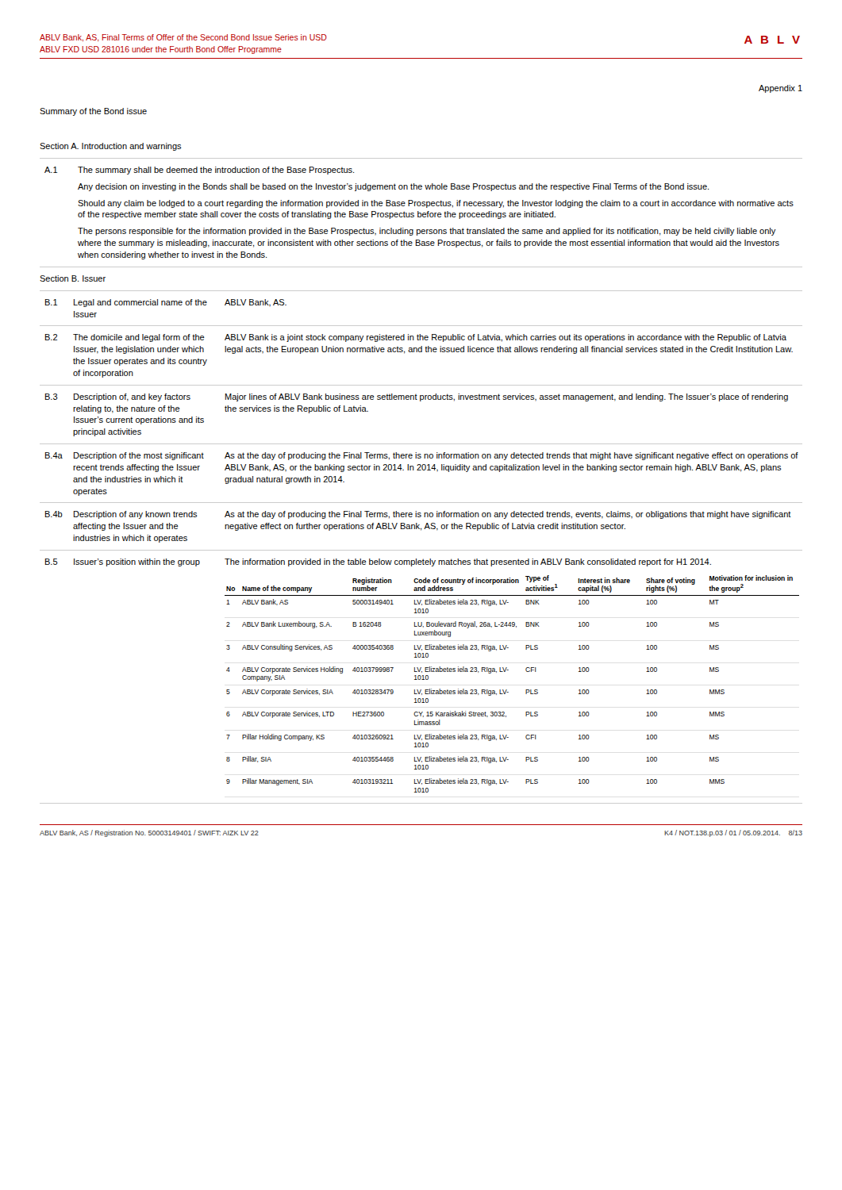ABLV Bank, AS, Final Terms of Offer of the Second Bond Issue Series in USD
ABLV FXD USD 281016 under the Fourth Bond Offer Programme
A B L V
Appendix 1
Summary of the Bond issue
| Section A. Introduction and warnings |
| A.1 | The summary shall be deemed the introduction of the Base Prospectus. Any decision on investing in the Bonds shall be based on the Investor’s judgement on the whole Base Prospectus and the respective Final Terms of the Bond issue. Should any claim be lodged to a court regarding the information provided in the Base Prospectus, if necessary, the Investor lodging the claim to a court in accordance with normative acts of the respective member state shall cover the costs of translating the Base Prospectus before the proceedings are initiated. The persons responsible for the information provided in the Base Prospectus, including persons that translated the same and applied for its notification, may be held civilly liable only where the summary is misleading, inaccurate, or inconsistent with other sections of the Base Prospectus, or fails to provide the most essential information that would aid the Investors when considering whether to invest in the Bonds. |
| Section B. Issuer |
| B.1 | Legal and commercial name of the Issuer | ABLV Bank, AS. |
| B.2 | The domicile and legal form of the Issuer, the legislation under which the Issuer operates and its country of incorporation | ABLV Bank is a joint stock company registered in the Republic of Latvia, which carries out its operations in accordance with the Republic of Latvia legal acts, the European Union normative acts, and the issued licence that allows rendering all financial services stated in the Credit Institution Law. |
| B.3 | Description of, and key factors relating to, the nature of the Issuer’s current operations and its principal activities | Major lines of ABLV Bank business are settlement products, investment services, asset management, and lending. The Issuer’s place of rendering the services is the Republic of Latvia. |
| B.4a | Description of the most significant recent trends affecting the Issuer and the industries in which it operates | As at the day of producing the Final Terms, there is no information on any detected trends that might have significant negative effect on operations of ABLV Bank, AS, or the banking sector in 2014. In 2014, liquidity and capitalization level in the banking sector remain high. ABLV Bank, AS, plans gradual natural growth in 2014. |
| B.4b | Description of any known trends affecting the Issuer and the industries in which it operates | As at the day of producing the Final Terms, there is no information on any detected trends, events, claims, or obligations that might have significant negative effect on further operations of ABLV Bank, AS, or the Republic of Latvia credit institution sector. |
| B.5 | Issuer’s position within the group | The information provided in the table below completely matches that presented in ABLV Bank consolidated report for H1 2014. / No / Name of the company / Registration number / Code of country of incorporation and address / Type of activities 1 / Interest in share capital (%) / Share of voting rights (%) / Motivation for inclusion in the group 2 / / --- / --- / --- / --- / --- / --- / --- / --- / / 1 / ABLV Bank, AS / 50003149401 / LV, Elizabetes iela 23, Rīga, LV-1010 / BNK / 100 / 100 / MT / / 2 / ABLV Bank Luxembourg, S.A. / B 162048 / LU, Boulevard Royal, 26a, L-2449, Luxembourg / BNK / 100 / 100 / MS / / 3 / ABLV Consulting Services, AS / 40003540368 / LV, Elizabetes iela 23, Rīga, LV-1010 / PLS / 100 / 100 / MS / / 4 / ABLV Corporate Services Holding Company, SIA / 40103799987 / LV, Elizabetes iela 23, Rīga, LV-1010 / CFI / 100 / 100 / MS / / 5 / ABLV Corporate Services, SIA / 40103283479 / LV, Elizabetes iela 23, Rīga, LV-1010 / PLS / 100 / 100 / MMS / / 6 / ABLV Corporate Services, LTD / HE273600 / CY, 15 Karaiskaki Street, 3032, Limassol / PLS / 100 / 100 / MMS / / 7 / Pillar Holding Company, KS / 40103260921 / LV, Elizabetes iela 23, Rīga, LV-1010 / CFI / 100 / 100 / MS / / 8 / Pillar, SIA / 40103554468 / LV, Elizabetes iela 23, Rīga, LV-1010 / PLS / 100 / 100 / MS / / 9 / Pillar Management, SIA / 40103193211 / LV, Elizabetes iela 23, Rīga, LV-1010 / PLS / 100 / 100 / MMS / |
ABLV Bank, AS / Registration No. 50003149401 / SWIFT: AIZK LV 22
K4 / NOT.138.p.03 / 01 / 05.09.2014. 8/13